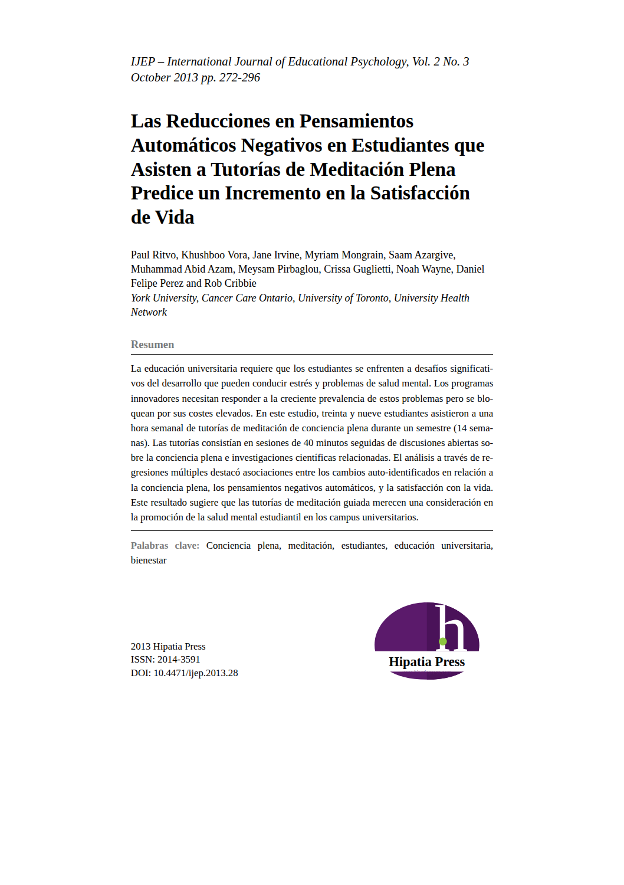IJEP – International Journal of Educational Psychology, Vol. 2 No. 3 October 2013 pp. 272-296
Las Reducciones en Pensamientos Automáticos Negativos en Estudiantes que Asisten a Tutorías de Meditación Plena Predice un Incremento en la Satisfacción de Vida
Paul Ritvo, Khushboo Vora, Jane Irvine, Myriam Mongrain, Saam Azargive, Muhammad Abid Azam, Meysam Pirbaglou, Crissa Guglietti, Noah Wayne, Daniel Felipe Perez and Rob Cribbie
York University, Cancer Care Ontario, University of Toronto, University Health Network
Resumen
La educación universitaria requiere que los estudiantes se enfrenten a desafíos significativos del desarrollo que pueden conducir estrés y problemas de salud mental. Los programas innovadores necesitan responder a la creciente prevalencia de estos problemas pero se bloquean por sus costes elevados. En este estudio, treinta y nueve estudiantes asistieron a una hora semanal de tutorías de meditación de conciencia plena durante un semestre (14 semanas). Las tutorías consistían en sesiones de 40 minutos seguidas de discusiones abiertas sobre la conciencia plena e investigaciones científicas relacionadas. El análisis a través de regresiones múltiples destacó asociaciones entre los cambios auto-identificados en relación a la conciencia plena, los pensamientos negativos automáticos, y la satisfacción con la vida. Este resultado sugiere que las tutorías de meditación guiada merecen una consideración en la promoción de la salud mental estudiantil en los campus universitarios.
Palabras clave: Conciencia plena, meditación, estudiantes, educación universitaria, bienestar
2013 Hipatia Press
ISSN: 2014-3591
DOI: 10.4471/ijep.2013.28
Hipatia Press Hipatia Press www.hipatiapress.com h